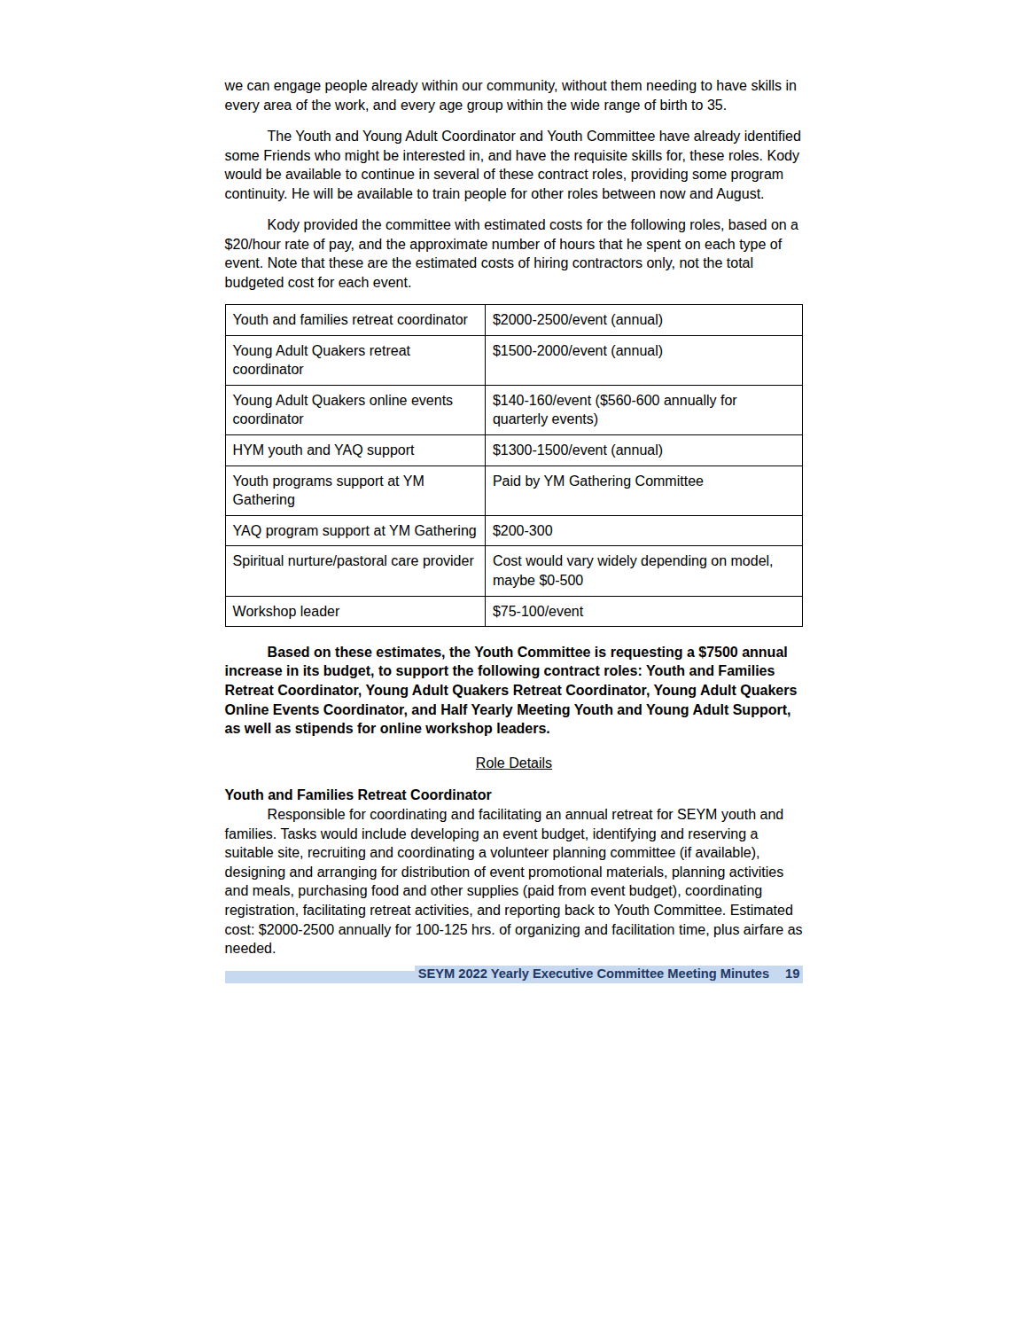we can engage people already within our community, without them needing to have skills in every area of the work, and every age group within the wide range of birth to 35.
The Youth and Young Adult Coordinator and Youth Committee have already identified some Friends who might be interested in, and have the requisite skills for, these roles. Kody would be available to continue in several of these contract roles, providing some program continuity. He will be available to train people for other roles between now and August.
Kody provided the committee with estimated costs for the following roles, based on a $20/hour rate of pay, and the approximate number of hours that he spent on each type of event. Note that these are the estimated costs of hiring contractors only, not the total budgeted cost for each event.
| Youth and families retreat coordinator | $2000-2500/event (annual) |
| Young Adult Quakers retreat coordinator | $1500-2000/event (annual) |
| Young Adult Quakers online events coordinator | $140-160/event ($560-600 annually for quarterly events) |
| HYM youth and YAQ support | $1300-1500/event (annual) |
| Youth programs support at YM Gathering | Paid by YM Gathering Committee |
| YAQ program support at YM Gathering | $200-300 |
| Spiritual nurture/pastoral care provider | Cost would vary widely depending on model, maybe $0-500 |
| Workshop leader | $75-100/event |
Based on these estimates, the Youth Committee is requesting a $7500 annual increase in its budget, to support the following contract roles: Youth and Families Retreat Coordinator, Young Adult Quakers Retreat Coordinator, Young Adult Quakers Online Events Coordinator, and Half Yearly Meeting Youth and Young Adult Support, as well as stipends for online workshop leaders.
Role Details
Youth and Families Retreat Coordinator
Responsible for coordinating and facilitating an annual retreat for SEYM youth and families. Tasks would include developing an event budget, identifying and reserving a suitable site, recruiting and coordinating a volunteer planning committee (if available), designing and arranging for distribution of event promotional materials, planning activities and meals, purchasing food and other supplies (paid from event budget), coordinating registration, facilitating retreat activities, and reporting back to Youth Committee. Estimated cost: $2000-2500 annually for 100-125 hrs. of organizing and facilitation time, plus airfare as needed.
SEYM 2022 Yearly Executive Committee Meeting Minutes19